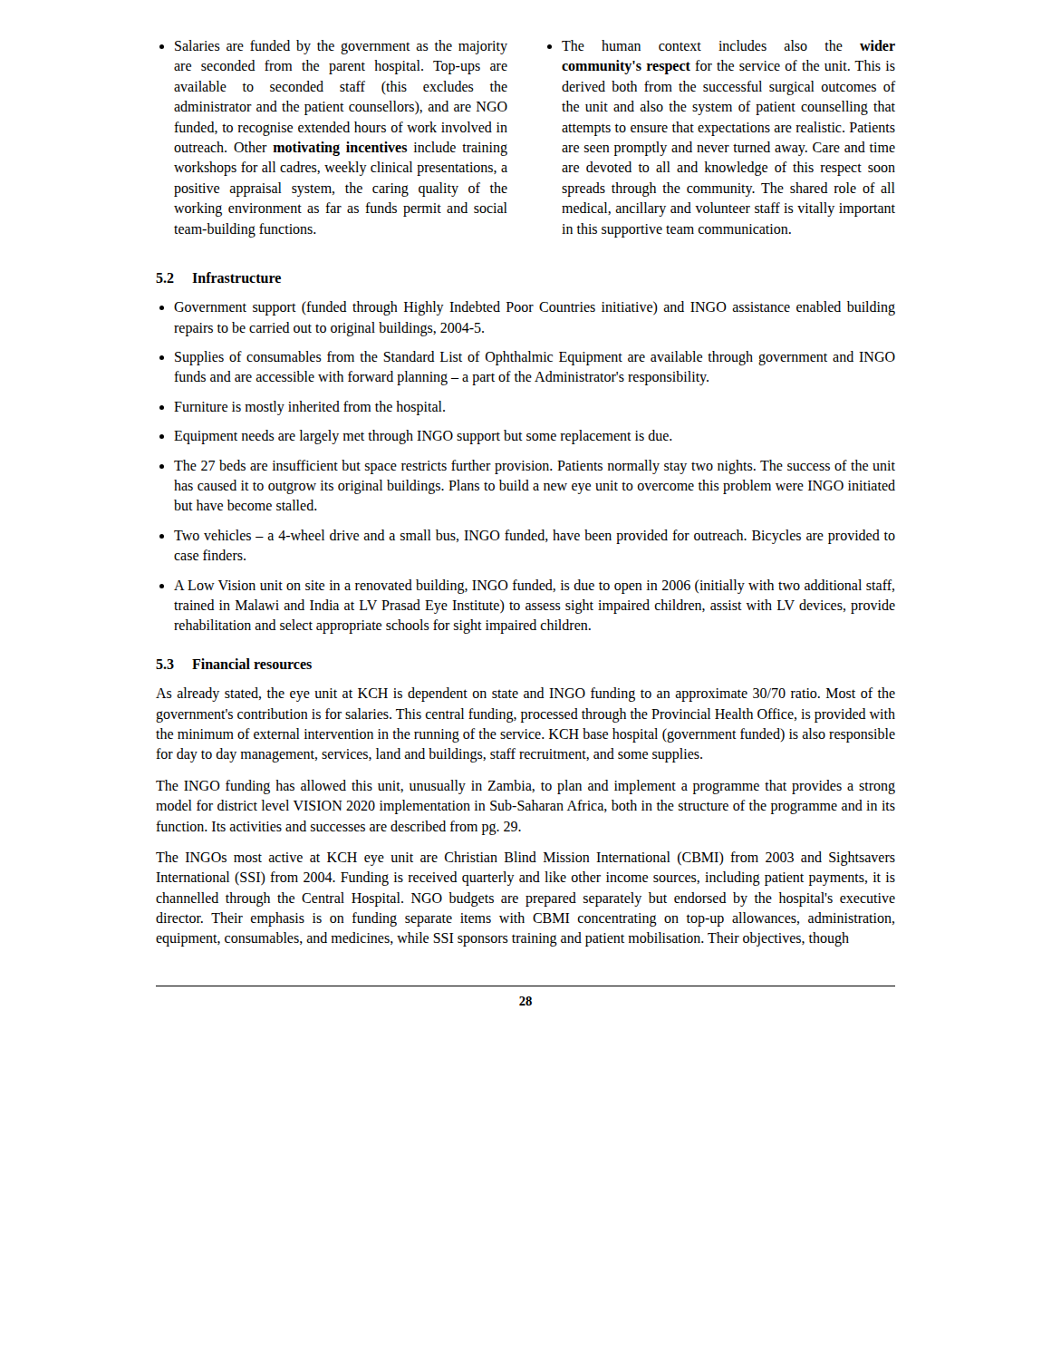Salaries are funded by the government as the majority are seconded from the parent hospital. Top-ups are available to seconded staff (this excludes the administrator and the patient counsellors), and are NGO funded, to recognise extended hours of work involved in outreach. Other motivating incentives include training workshops for all cadres, weekly clinical presentations, a positive appraisal system, the caring quality of the working environment as far as funds permit and social team-building functions.
The human context includes also the wider community's respect for the service of the unit. This is derived both from the successful surgical outcomes of the unit and also the system of patient counselling that attempts to ensure that expectations are realistic. Patients are seen promptly and never turned away. Care and time are devoted to all and knowledge of this respect soon spreads through the community. The shared role of all medical, ancillary and volunteer staff is vitally important in this supportive team communication.
5.2 Infrastructure
Government support (funded through Highly Indebted Poor Countries initiative) and INGO assistance enabled building repairs to be carried out to original buildings, 2004-5.
Supplies of consumables from the Standard List of Ophthalmic Equipment are available through government and INGO funds and are accessible with forward planning – a part of the Administrator's responsibility.
Furniture is mostly inherited from the hospital.
Equipment needs are largely met through INGO support but some replacement is due.
The 27 beds are insufficient but space restricts further provision. Patients normally stay two nights. The success of the unit has caused it to outgrow its original buildings. Plans to build a new eye unit to overcome this problem were INGO initiated but have become stalled.
Two vehicles – a 4-wheel drive and a small bus, INGO funded, have been provided for outreach. Bicycles are provided to case finders.
A Low Vision unit on site in a renovated building, INGO funded, is due to open in 2006 (initially with two additional staff, trained in Malawi and India at LV Prasad Eye Institute) to assess sight impaired children, assist with LV devices, provide rehabilitation and select appropriate schools for sight impaired children.
5.3 Financial resources
As already stated, the eye unit at KCH is dependent on state and INGO funding to an approximate 30/70 ratio. Most of the government's contribution is for salaries. This central funding, processed through the Provincial Health Office, is provided with the minimum of external intervention in the running of the service. KCH base hospital (government funded) is also responsible for day to day management, services, land and buildings, staff recruitment, and some supplies.
The INGO funding has allowed this unit, unusually in Zambia, to plan and implement a programme that provides a strong model for district level VISION 2020 implementation in Sub-Saharan Africa, both in the structure of the programme and in its function. Its activities and successes are described from pg. 29.
The INGOs most active at KCH eye unit are Christian Blind Mission International (CBMI) from 2003 and Sightsavers International (SSI) from 2004. Funding is received quarterly and like other income sources, including patient payments, it is channelled through the Central Hospital. NGO budgets are prepared separately but endorsed by the hospital's executive director. Their emphasis is on funding separate items with CBMI concentrating on top-up allowances, administration, equipment, consumables, and medicines, while SSI sponsors training and patient mobilisation. Their objectives, though
28